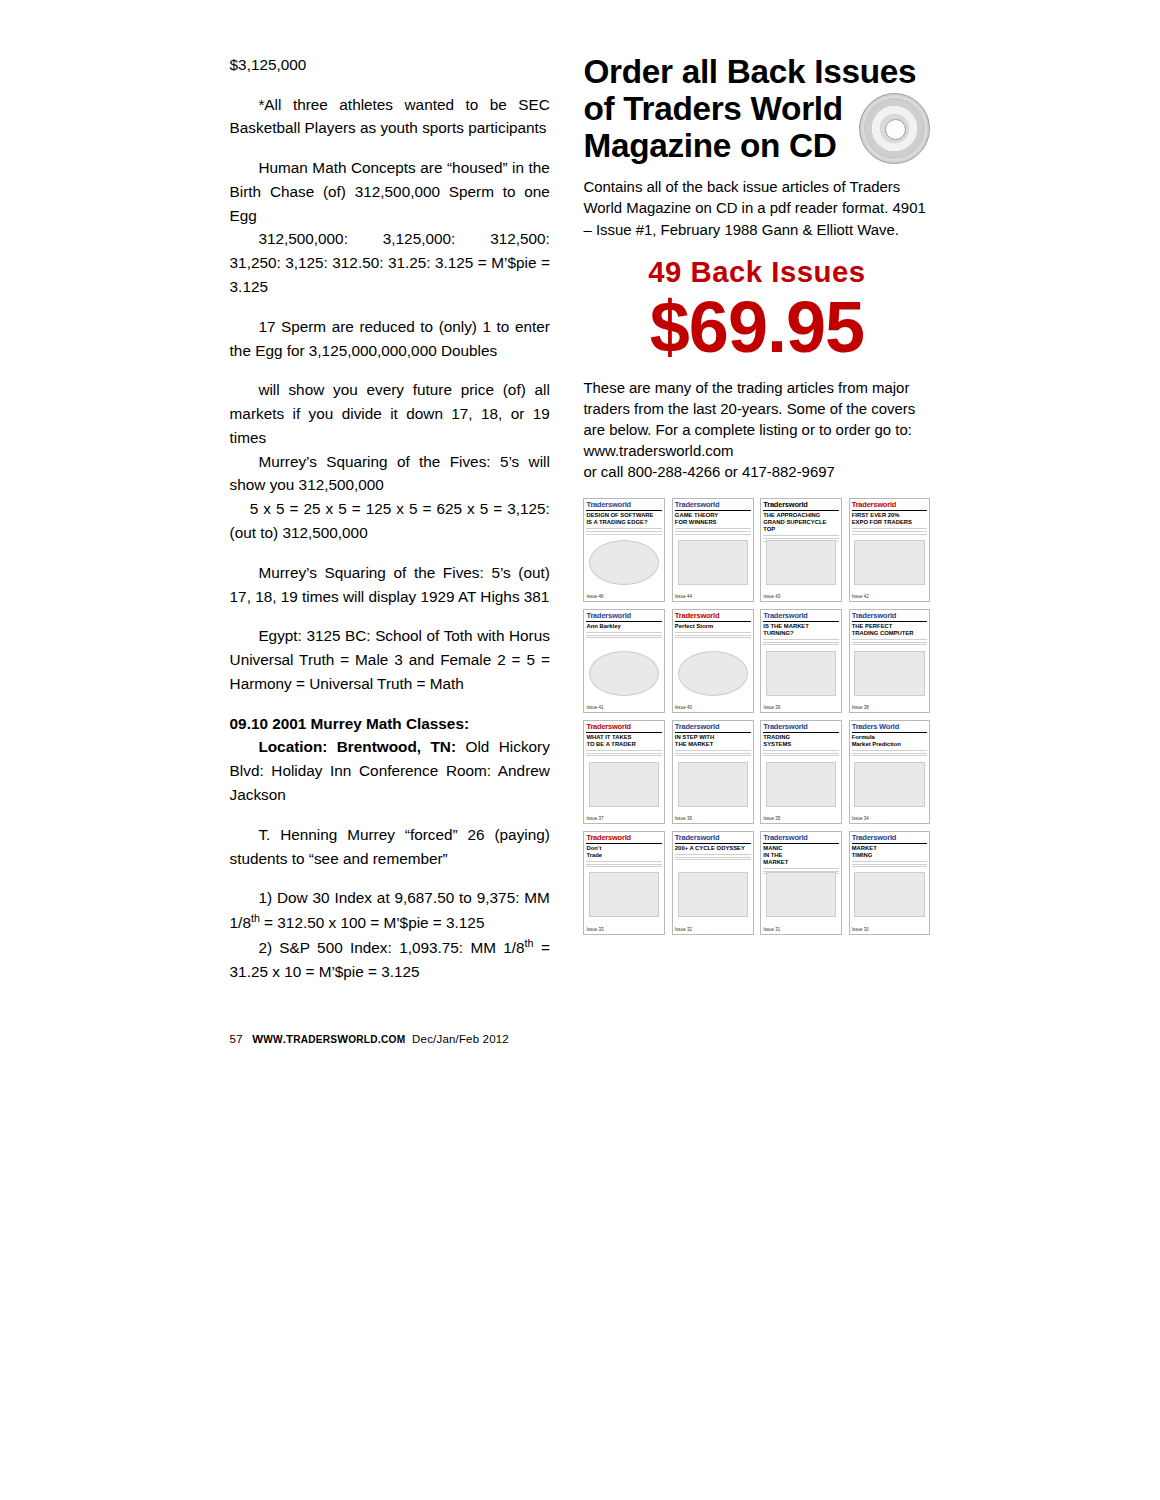$3,125,000
*All three athletes wanted to be SEC Basketball Players as youth sports participants
Human Math Concepts are “housed” in the Birth Chase (of) 312,500,000 Sperm to one Egg
312,500,000: 3,125,000: 312,500: 31,250: 3,125: 312.50: 31.25: 3.125 = M’$pie = 3.125
17 Sperm are reduced to (only) 1 to enter the Egg for 3,125,000,000,000 Doubles
will show you every future price (of) all markets if you divide it down 17, 18, or 19 times
Murrey’s Squaring of the Fives: 5’s will show you 312,500,000
5 x 5 = 25 x 5 = 125 x 5 = 625 x 5 = 3,125: (out to) 312,500,000
Murrey’s Squaring of the Fives: 5’s (out) 17, 18, 19 times will display 1929 AT Highs 381
Egypt: 3125 BC: School of Toth with Horus Universal Truth = Male 3 and Female 2 = 5 = Harmony = Universal Truth = Math
09.10 2001 Murrey Math Classes:
Location: Brentwood, TN: Old Hickory Blvd: Holiday Inn Conference Room: Andrew Jackson
T. Henning Murrey “forced” 26 (paying) students to “see and remember”
1) Dow 30 Index at 9,687.50 to 9,375: MM 1/8th = 312.50 x 100 = M’$pie = 3.125
2) S&P 500 Index: 1,093.75: MM 1/8th = 31.25 x 10 = M’$pie = 3.125
Order all Back Issues
of Traders World
Magazine on CD
Contains all of the back issue articles of Traders World Magazine on CD in a pdf reader format. 4901 – Issue #1, February 1988 Gann & Elliott Wave.
49 Back Issues
$69.95
These are many of the trading articles from major traders from the last 20-years. Some of the covers are below. For a complete listing or to order go to: www.tradersworld.com
or call 800-288-4266 or 417-882-9697
Tradersworld
DESIGN OF SOFTWARE
IS A TRADING EDGE?
Issue 46
Tradersworld
GAME THEORY
FOR WINNERS
Issue 44
Tradersworld
THE APPROACHING
GRAND SUPERCYCLE TOP
Issue 43
Tradersworld
FIRST EVER 20%
EXPO FOR TRADERS
Issue 42
Tradersworld
Ann Barkley
Issue 41
Tradersworld
Perfect Storm
Issue 40
Tradersworld
IS THE MARKET
TURNING?
Issue 39
Tradersworld
THE PERFECT
TRADING COMPUTER
Issue 38
Tradersworld
WHAT IT TAKES
TO BE A TRADER
Issue 37
Tradersworld
IN STEP WITH
THE MARKET
Issue 36
Tradersworld
TRADING
SYSTEMS
Issue 35
Traders World
Formula
Market Prediction
Issue 34
Tradersworld
Don’t
Trade
Issue 33
Tradersworld
200+ A CYCLE ODYSSEY
Issue 32
Tradersworld
MANIC
IN THE
MARKET
Issue 31
Tradersworld
MARKET
TIMING
Issue 30
57 WWW.TRADERSWORLD.COM Dec/Jan/Feb 2012